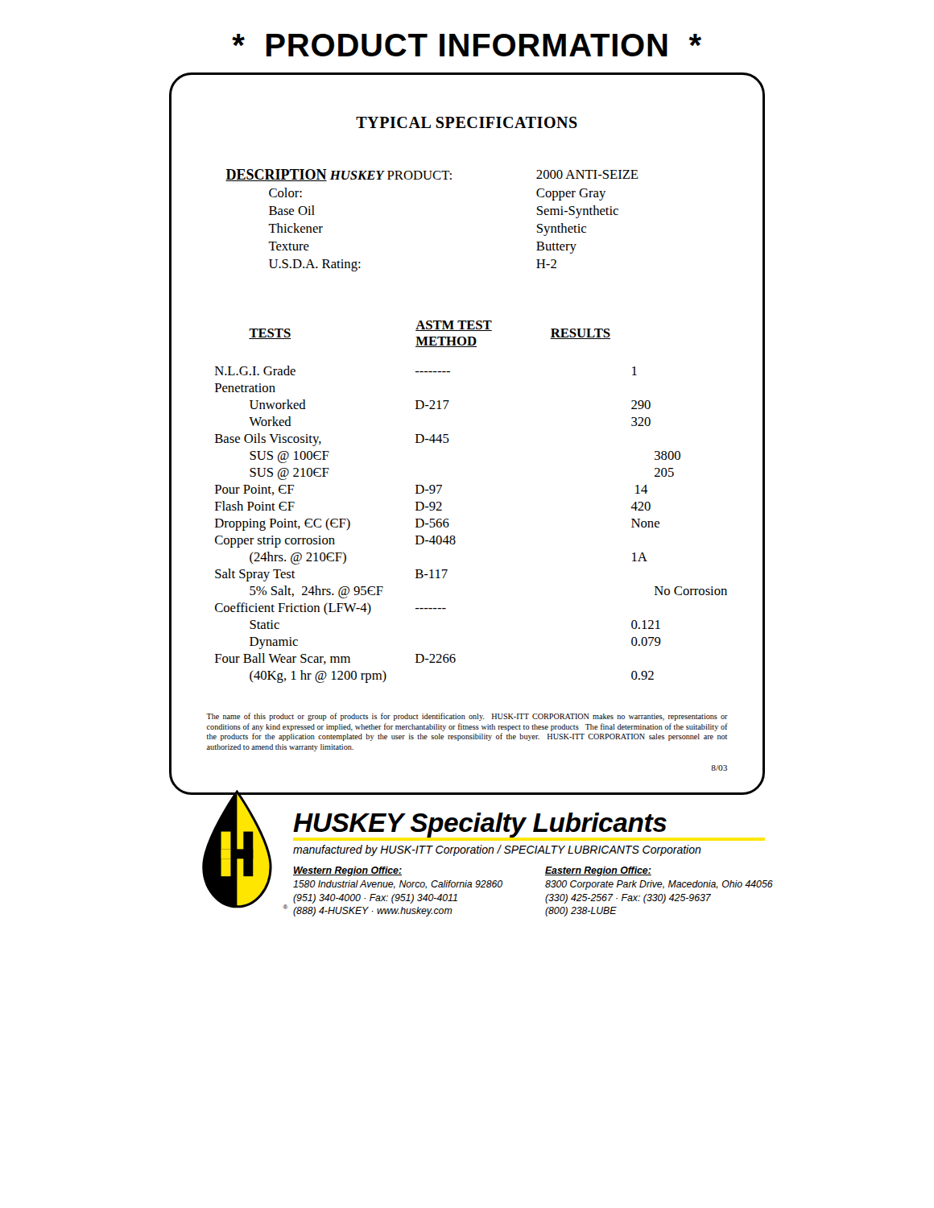* PRODUCT INFORMATION *
TYPICAL SPECIFICATIONS
| DESCRIPTION HUSKEY PRODUCT: | 2000 ANTI-SEIZE |
| Color: | Copper Gray |
| Base Oil | Semi-Synthetic |
| Thickener | Synthetic |
| Texture | Buttery |
| U.S.D.A. Rating: | H-2 |
| TESTS | ASTM TEST METHOD | RESULTS |
| --- | --- | --- |
| N.L.G.I. Grade | -------- | 1 |
| Penetration | | |
| Unworked | D-217 | 290 |
| Worked | | 320 |
| Base Oils Viscosity, | D-445 | |
| SUS @ 100ЄF | | 3800 |
| SUS @ 210ЄF | | 205 |
| Pour Point, ЄF | D-97 | 14 |
| Flash Point ЄF | D-92 | 420 |
| Dropping Point, ЄC (ЄF) | D-566 | None |
| Copper strip corrosion | D-4048 | |
| (24hrs. @ 210ЄF) | | 1A |
| Salt Spray Test | B-117 | |
| 5% Salt, 24hrs. @ 95ЄF | | No Corrosion |
| Coefficient Friction (LFW-4) | ------- | |
| Static | | 0.121 |
| Dynamic | | 0.079 |
| Four Ball Wear Scar, mm | D-2266 | |
| (40Kg, 1 hr @ 1200 rpm) | | 0.92 |
The name of this product or group of products is for product identification only. HUSK-ITT CORPORATION makes no warranties, representations or conditions of any kind expressed or implied, whether for merchantability or fitness with respect to these products The final determination of the suitability of the products for the application contemplated by the user is the sole responsibility of the buyer. HUSK-ITT CORPORATION sales personnel are not authorized to amend this warranty limitation. 8/03
®
HUSKEY Specialty Lubricants
manufactured by HUSK-ITT Corporation / SPECIALTY LUBRICANTS Corporation
Western Region Office:
1580 Industrial Avenue, Norco, California 92860
(951) 340-4000 · Fax: (951) 340-4011
(888) 4-HUSKEY · www.huskey.com
Eastern Region Office:
8300 Corporate Park Drive, Macedonia, Ohio 44056
(330) 425-2567 · Fax: (330) 425-9637
(800) 238-LUBE